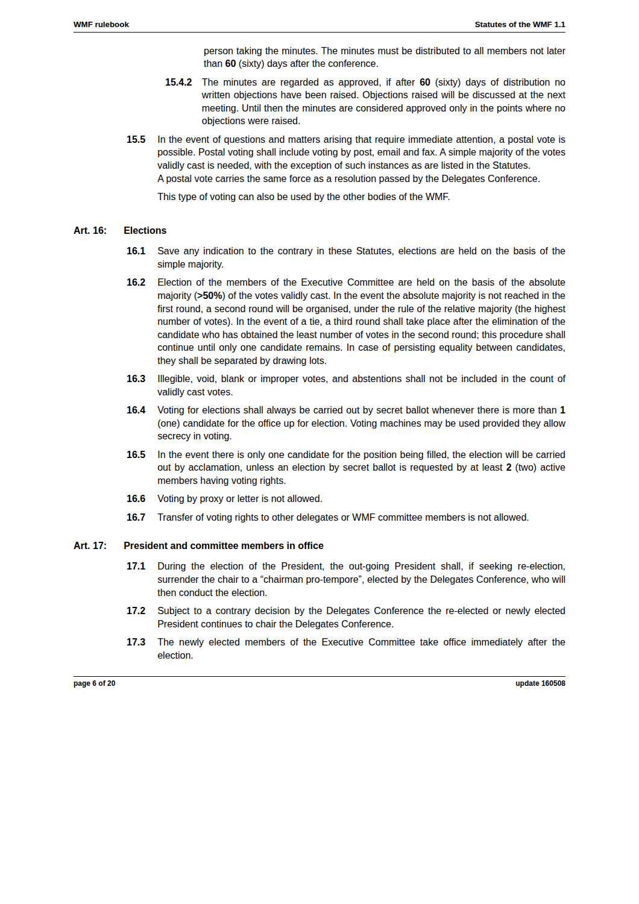WMF rulebook Statutes of the WMF 1.1
person taking the minutes. The minutes must be distributed to all members not later than 60 (sixty) days after the conference.
15.4.2 The minutes are regarded as approved, if after 60 (sixty) days of distribution no written objections have been raised. Objections raised will be discussed at the next meeting. Until then the minutes are considered approved only in the points where no objections were raised.
15.5 In the event of questions and matters arising that require immediate attention, a postal vote is possible. Postal voting shall include voting by post, email and fax. A simple majority of the votes validly cast is needed, with the exception of such instances as are listed in the Statutes.
A postal vote carries the same force as a resolution passed by the Delegates Conference.
This type of voting can also be used by the other bodies of the WMF.
Art. 16: Elections
16.1 Save any indication to the contrary in these Statutes, elections are held on the basis of the simple majority.
16.2 Election of the members of the Executive Committee are held on the basis of the absolute majority (>50%) of the votes validly cast. In the event the absolute majority is not reached in the first round, a second round will be organised, under the rule of the relative majority (the highest number of votes). In the event of a tie, a third round shall take place after the elimination of the candidate who has obtained the least number of votes in the second round; this procedure shall continue until only one candidate remains. In case of persisting equality between candidates, they shall be separated by drawing lots.
16.3 Illegible, void, blank or improper votes, and abstentions shall not be included in the count of validly cast votes.
16.4 Voting for elections shall always be carried out by secret ballot whenever there is more than 1 (one) candidate for the office up for election. Voting machines may be used provided they allow secrecy in voting.
16.5 In the event there is only one candidate for the position being filled, the election will be carried out by acclamation, unless an election by secret ballot is requested by at least 2 (two) active members having voting rights.
16.6 Voting by proxy or letter is not allowed.
16.7 Transfer of voting rights to other delegates or WMF committee members is not allowed.
Art. 17: President and committee members in office
17.1 During the election of the President, the out-going President shall, if seeking re-election, surrender the chair to a “chairman pro-tempore”, elected by the Delegates Conference, who will then conduct the election.
17.2 Subject to a contrary decision by the Delegates Conference the re-elected or newly elected President continues to chair the Delegates Conference.
17.3 The newly elected members of the Executive Committee take office immediately after the election.
page 6 of 20 update 160508